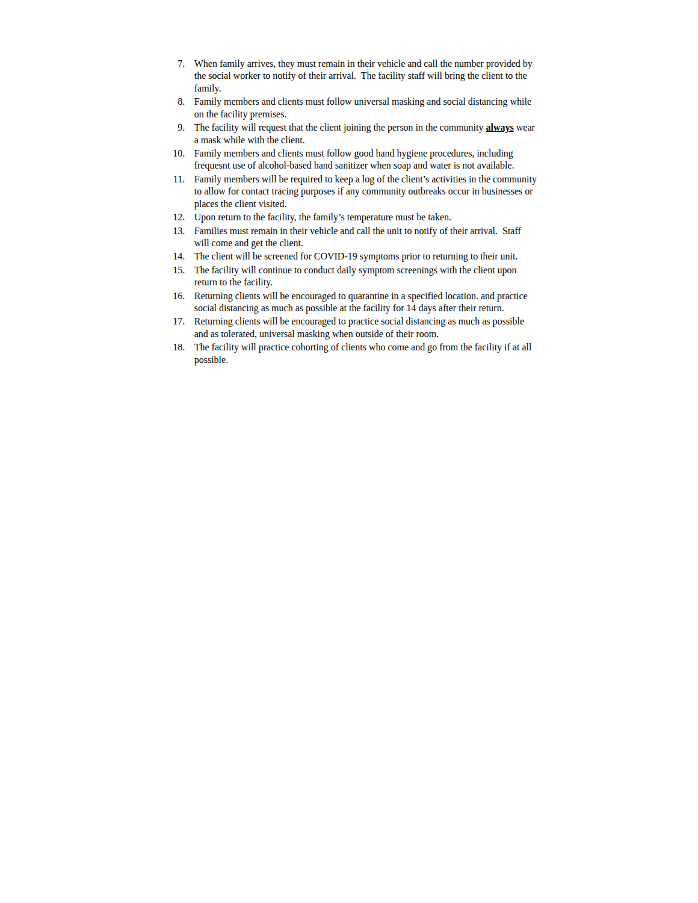When family arrives, they must remain in their vehicle and call the number provided by the social worker to notify of their arrival. The facility staff will bring the client to the family.
Family members and clients must follow universal masking and social distancing while on the facility premises.
The facility will request that the client joining the person in the community always wear a mask while with the client.
Family members and clients must follow good hand hygiene procedures, including frequesnt use of alcohol-based hand sanitizer when soap and water is not available.
Family members will be required to keep a log of the client’s activities in the community to allow for contact tracing purposes if any community outbreaks occur in businesses or places the client visited.
Upon return to the facility, the family’s temperature must be taken.
Families must remain in their vehicle and call the unit to notify of their arrival. Staff will come and get the client.
The client will be screened for COVID-19 symptoms prior to returning to their unit.
The facility will continue to conduct daily symptom screenings with the client upon return to the facility.
Returning clients will be encouraged to quarantine in a specified location. and practice social distancing as much as possible at the facility for 14 days after their return.
Returning clients will be encouraged to practice social distancing as much as possible and as tolerated, universal masking when outside of their room.
The facility will practice cohorting of clients who come and go from the facility if at all possible.